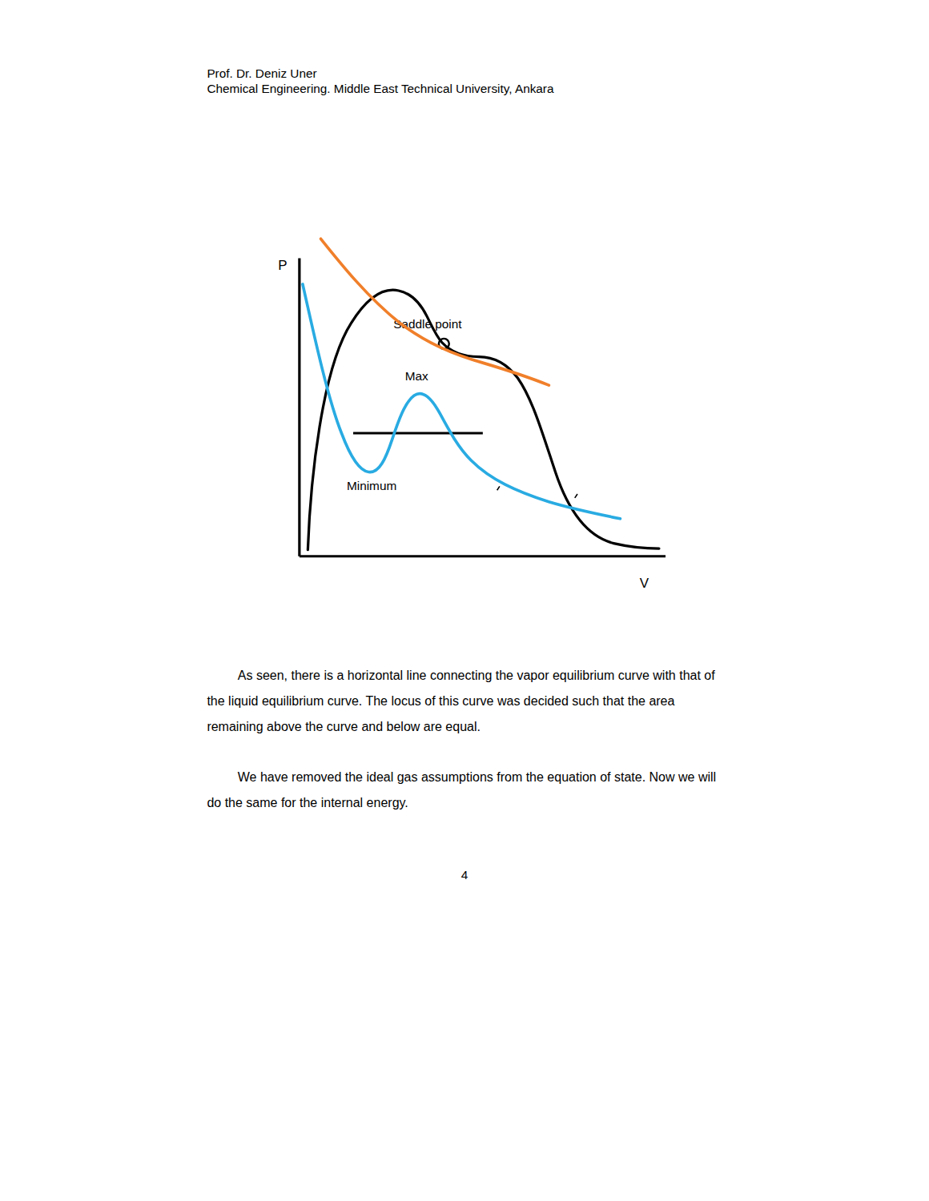Prof. Dr. Deniz Uner
Chemical Engineering. Middle East Technical University, Ankara
Pressure versus volume diagram showing a van der Waals isotherm with a maximum and minimum, a saddle point at the critical isotherm, and a horizontal tie line connecting liquid and vapor equilibrium curves A P–V plot. The vertical axis is labeled P and the horizontal axis is labeled V. A black dome-shaped curve represents the vapor–liquid equilibrium envelope with a saddle point marked by a small circle at its top. A blue curve is a subcritical isotherm exhibiting a local minimum (labeled Minimum) and a local maximum (labeled Max). An orange curve above is a supercritical isotherm passing through the saddle point. A horizontal black line connects the liquid and vapor branches of the dome. P V Saddle point Max Minimum
As seen, there is a horizontal line connecting the vapor equilibrium curve with that of the liquid equilibrium curve. The locus of this curve was decided such that the area remaining above the curve and below are equal.
We have removed the ideal gas assumptions from the equation of state. Now we will do the same for the internal energy.
4